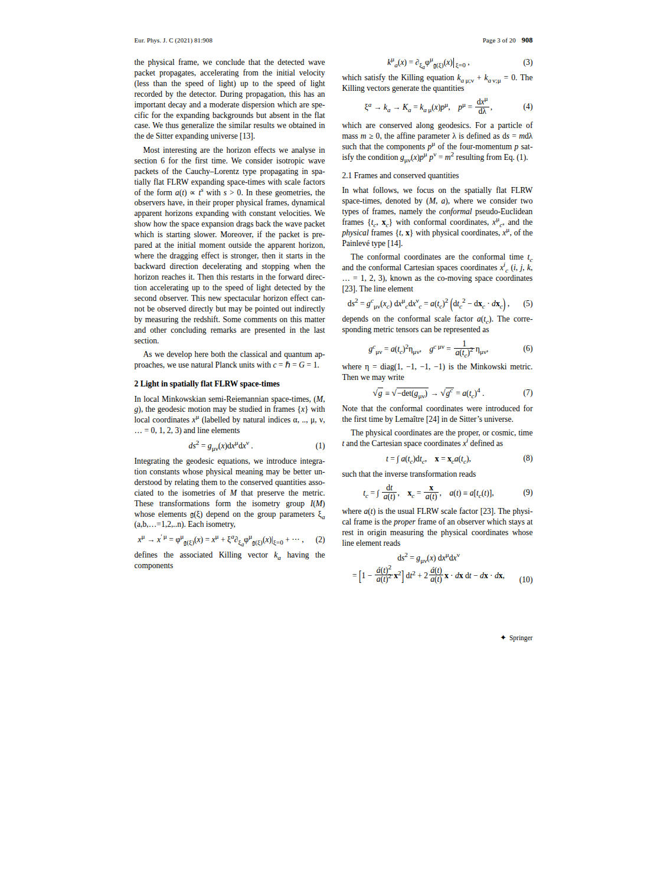Eur. Phys. J. C (2021) 81:908
Page 3 of 20908
the physical frame, we conclude that the detected wave packet propagates, accelerating from the initial velocity (less than the speed of light) up to the speed of light recorded by the detector. During propagation, this has an important decay and a moderate dispersion which are specific for the expanding backgrounds but absent in the flat case. We thus generalize the similar results we obtained in the de Sitter expanding universe [13].
Most interesting are the horizon effects we analyse in section 6 for the first time. We consider isotropic wave packets of the Cauchy–Lorentz type propagating in spatially flat FLRW expanding space-times with scale factors of the form a(t) ∝ ts with s > 0. In these geometries, the observers have, in their proper physical frames, dynamical apparent horizons expanding with constant velocities. We show how the space expansion drags back the wave packet which is starting slower. Moreover, if the packet is prepared at the initial moment outside the apparent horizon, where the dragging effect is stronger, then it starts in the backward direction decelerating and stopping when the horizon reaches it. Then this restarts in the forward direction accelerating up to the speed of light detected by the second observer. This new spectacular horizon effect cannot be observed directly but may be pointed out indirectly by measuring the redshift. Some comments on this matter and other concluding remarks are presented in the last section.
As we develop here both the classical and quantum approaches, we use natural Planck units with c = ℏ = G = 1.
2 Light in spatially flat FLRW space-times
In local Minkowskian semi-Reiemannian space-times, (M, g), the geodesic motion may be studied in frames {x} with local coordinates xμ (labelled by natural indices α, .., μ, ν, … = 0, 1, 2, 3) and line elements
ds2 = gμν(x)dxμdxν .
(1)
Integrating the geodesic equations, we introduce integration constants whose physical meaning may be better understood by relating them to the conserved quantities associated to the isometries of M that preserve the metric. These transformations form the isometry group I(M) whose elements 𝔤(ξ) depend on the group parameters ξa (a,b,…=1,2,..n). Each isometry,
xμ → x′ μ = φμ𝔤(ξ)(x) = xμ + ξa∂ξaφμ𝔤(ξ)(x)|ξ=0 + ··· ,
(2)
defines the associated Killing vector ka having the components
kμa(x) = ∂ξaφμ𝔤(ξ)(x)ξ=0 ,
(3)
which satisfy the Killing equation ka μ;ν + ka ν;μ = 0. The Killing vectors generate the quantities
ξa → ka → Ka = ka μ(x)pμ, pμ = dxμ dλ,
(4)
which are conserved along geodesics. For a particle of mass m ≥ 0, the affine parameter λ is defined as ds = mdλ such that the components pμ of the four-momentum p satisfy the condition gμν(x)pμ pν = m2 resulting from Eq. (1).
2.1 Frames and conserved quantities
In what follows, we focus on the spatially flat FLRW space-times, denoted by (M, a), where we consider two types of frames, namely the conformal pseudo-Euclidean frames {tc, xc} with conformal coordinates, xμc, and the physical frames {t, x} with physical coordinates, xμ, of the Painlevé type [14].
The conformal coordinates are the conformal time tc and the conformal Cartesian spaces coordinates xic (i, j, k, … = 1, 2, 3), known as the co-moving space coordinates [23]. The line element
ds2 = gcμν(xc) dxμcdxνc = a(tc)2 (dtc2 − dxc · dxc) ,
(5)
depends on the conformal scale factor a(tc). The corresponding metric tensors can be represented as
gcμν = a(tc)2ημν, gc μν = 1 a(tc)2ημν,
(6)
where η = diag(1, −1, −1, −1) is the Minkowski metric. Then we may write
g ≡ −det(gμν) → gc = a(tc)4 .
(7)
Note that the conformal coordinates were introduced for the first time by Lemaître [24] in de Sitter’s universe.
The physical coordinates are the proper, or cosmic, time t and the Cartesian space coordinates xi defined as
t = ∫ a(tc)dtc, x = xca(tc),
(8)
such that the inverse transformation reads
tc = ∫ dt a(t), xc = xa(t), a(t) ≡ a[tc(t)],
(9)
where a(t) is the usual FLRW scale factor [23]. The physical frame is the proper frame of an observer which stays at rest in origin measuring the physical coordinates whose line element reads
ds2 = gμν(x) dxμdxν
= [1 − á(t)2 a(t)2 x2] dt2 + 2á(t) a(t) x · dx dt − dx · dx,
(10)
✦Springer